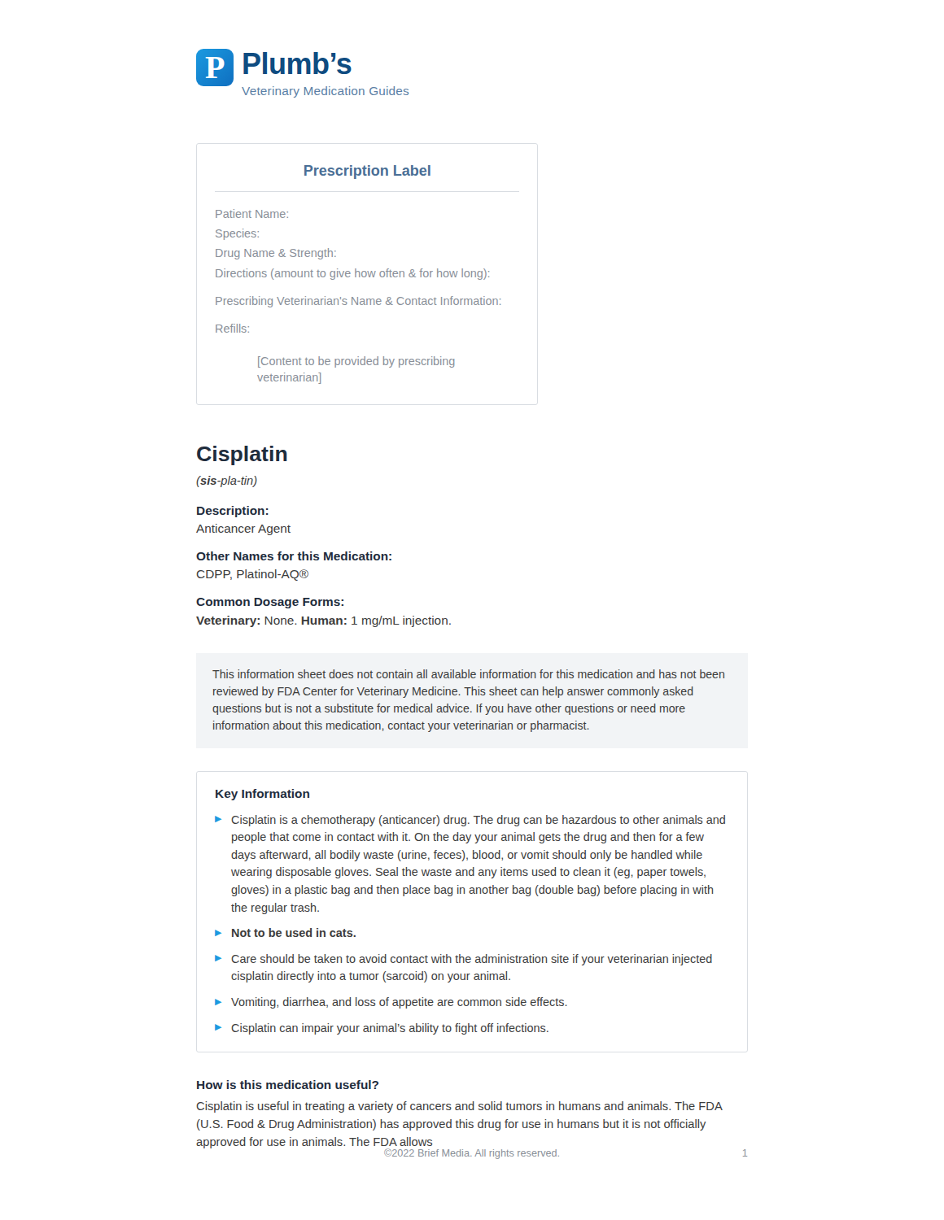P
Plumb’s
Veterinary Medication Guides
Prescription Label
Patient Name:
Species:
Drug Name & Strength:
Directions (amount to give how often & for how long):
Prescribing Veterinarian's Name & Contact Information:
Refills:
[Content to be provided by prescribing veterinarian]
Cisplatin
(sis-pla-tin)
Description: Anticancer Agent
Other Names for this Medication: CDPP, Platinol-AQ®
Common Dosage Forms: Veterinary: None. Human: 1 mg/mL injection.
This information sheet does not contain all available information for this medication and has not been reviewed by FDA Center for Veterinary Medicine. This sheet can help answer commonly asked questions but is not a substitute for medical advice. If you have other questions or need more information about this medication, contact your veterinarian or pharmacist.
Key Information
Cisplatin is a chemotherapy (anticancer) drug. The drug can be hazardous to other animals and people that come in contact with it. On the day your animal gets the drug and then for a few days afterward, all bodily waste (urine, feces), blood, or vomit should only be handled while wearing disposable gloves. Seal the waste and any items used to clean it (eg, paper towels, gloves) in a plastic bag and then place bag in another bag (double bag) before placing in with the regular trash.
Not to be used in cats.
Care should be taken to avoid contact with the administration site if your veterinarian injected cisplatin directly into a tumor (sarcoid) on your animal.
Vomiting, diarrhea, and loss of appetite are common side effects.
Cisplatin can impair your animal’s ability to fight off infections.
How is this medication useful?
Cisplatin is useful in treating a variety of cancers and solid tumors in humans and animals. The FDA (U.S. Food & Drug Administration) has approved this drug for use in humans but it is not officially approved for use in animals. The FDA allows
©2022 Brief Media. All rights reserved. 1